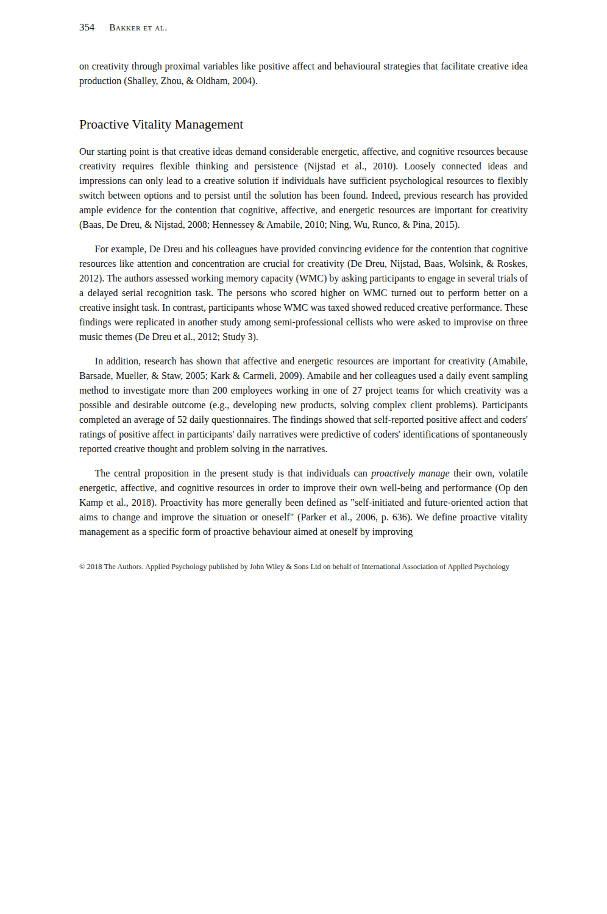354 Bakker et al.
on creativity through proximal variables like positive affect and behavioural strategies that facilitate creative idea production (Shalley, Zhou, & Oldham, 2004).
Proactive Vitality Management
Our starting point is that creative ideas demand considerable energetic, affective, and cognitive resources because creativity requires flexible thinking and persistence (Nijstad et al., 2010). Loosely connected ideas and impressions can only lead to a creative solution if individuals have sufficient psychological resources to flexibly switch between options and to persist until the solution has been found. Indeed, previous research has provided ample evidence for the contention that cognitive, affective, and energetic resources are important for creativity (Baas, De Dreu, & Nijstad, 2008; Hennessey & Amabile, 2010; Ning, Wu, Runco, & Pina, 2015).
For example, De Dreu and his colleagues have provided convincing evidence for the contention that cognitive resources like attention and concentration are crucial for creativity (De Dreu, Nijstad, Baas, Wolsink, & Roskes, 2012). The authors assessed working memory capacity (WMC) by asking participants to engage in several trials of a delayed serial recognition task. The persons who scored higher on WMC turned out to perform better on a creative insight task. In contrast, participants whose WMC was taxed showed reduced creative performance. These findings were replicated in another study among semi-professional cellists who were asked to improvise on three music themes (De Dreu et al., 2012; Study 3).
In addition, research has shown that affective and energetic resources are important for creativity (Amabile, Barsade, Mueller, & Staw, 2005; Kark & Carmeli, 2009). Amabile and her colleagues used a daily event sampling method to investigate more than 200 employees working in one of 27 project teams for which creativity was a possible and desirable outcome (e.g., developing new products, solving complex client problems). Participants completed an average of 52 daily questionnaires. The findings showed that self-reported positive affect and coders' ratings of positive affect in participants' daily narratives were predictive of coders' identifications of spontaneously reported creative thought and problem solving in the narratives.
The central proposition in the present study is that individuals can proactively manage their own, volatile energetic, affective, and cognitive resources in order to improve their own well-being and performance (Op den Kamp et al., 2018). Proactivity has more generally been defined as "self-initiated and future-oriented action that aims to change and improve the situation or oneself" (Parker et al., 2006, p. 636). We define proactive vitality management as a specific form of proactive behaviour aimed at oneself by improving
© 2018 The Authors. Applied Psychology published by John Wiley & Sons Ltd on behalf of International Association of Applied Psychology